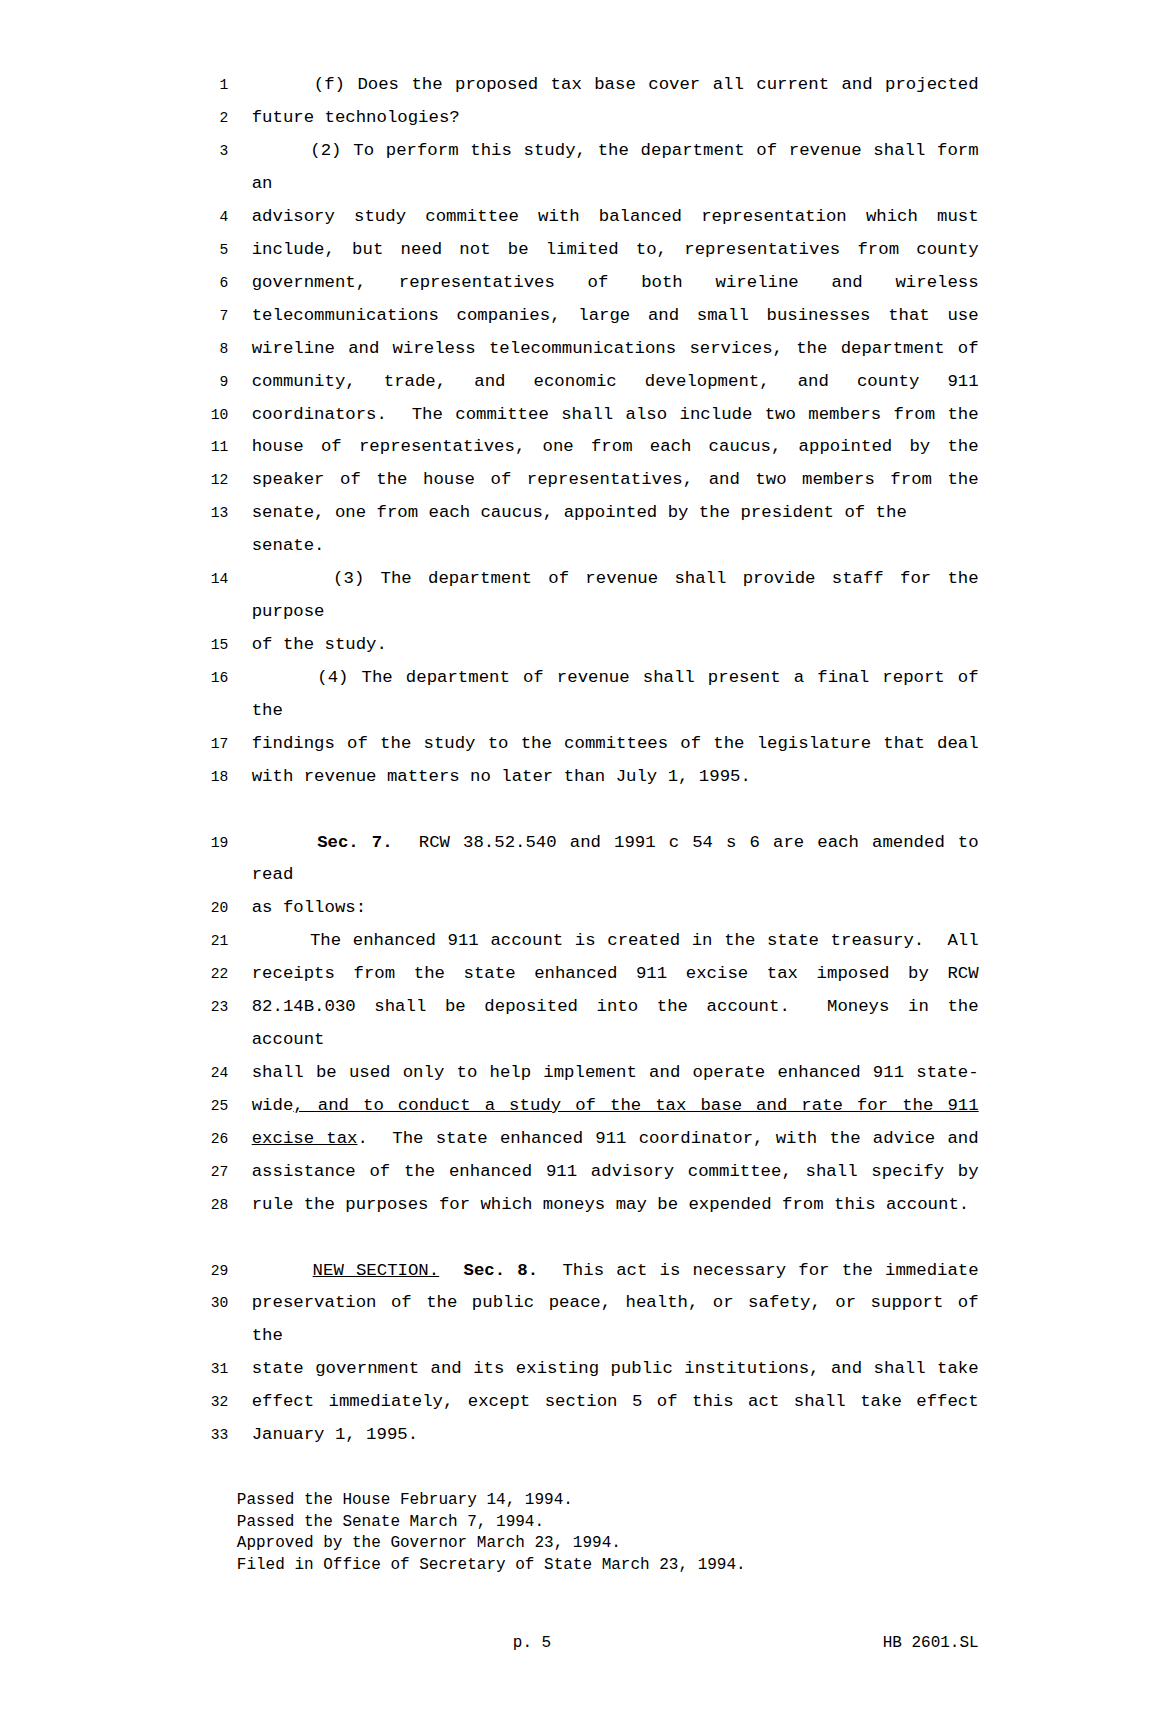1
(f) Does the proposed tax base cover all current and projected
2
future technologies?
3
(2) To perform this study, the department of revenue shall form an
4
advisory study committee with balanced representation which must
5
include, but need not be limited to, representatives from county
6
government, representatives of both wireline and wireless
7
telecommunications companies, large and small businesses that use
8
wireline and wireless telecommunications services, the department of
9
community, trade, and economic development, and county 911
10
coordinators. The committee shall also include two members from the
11
house of representatives, one from each caucus, appointed by the
12
speaker of the house of representatives, and two members from the
13
senate, one from each caucus, appointed by the president of the senate.
14
(3) The department of revenue shall provide staff for the purpose
15
of the study.
16
(4) The department of revenue shall present a final report of the
17
findings of the study to the committees of the legislature that deal
18
with revenue matters no later than July 1, 1995.
19
Sec. 7. RCW 38.52.540 and 1991 c 54 s 6 are each amended to read
20
as follows:
21
The enhanced 911 account is created in the state treasury. All
22
receipts from the state enhanced 911 excise tax imposed by RCW
23
82.14B.030 shall be deposited into the account. Moneys in the account
24
shall be used only to help implement and operate enhanced 911 state-
25
wide, and to conduct a study of the tax base and rate for the 911
26
excise tax. The state enhanced 911 coordinator, with the advice and
27
assistance of the enhanced 911 advisory committee, shall specify by
28
rule the purposes for which moneys may be expended from this account.
29
NEW SECTION. Sec. 8. This act is necessary for the immediate
30
preservation of the public peace, health, or safety, or support of the
31
state government and its existing public institutions, and shall take
32
effect immediately, except section 5 of this act shall take effect
33
January 1, 1995.
Passed the House February 14, 1994.
Passed the Senate March 7, 1994.
Approved by the Governor March 23, 1994.
Filed in Office of Secretary of State March 23, 1994.
p. 5HB 2601.SL